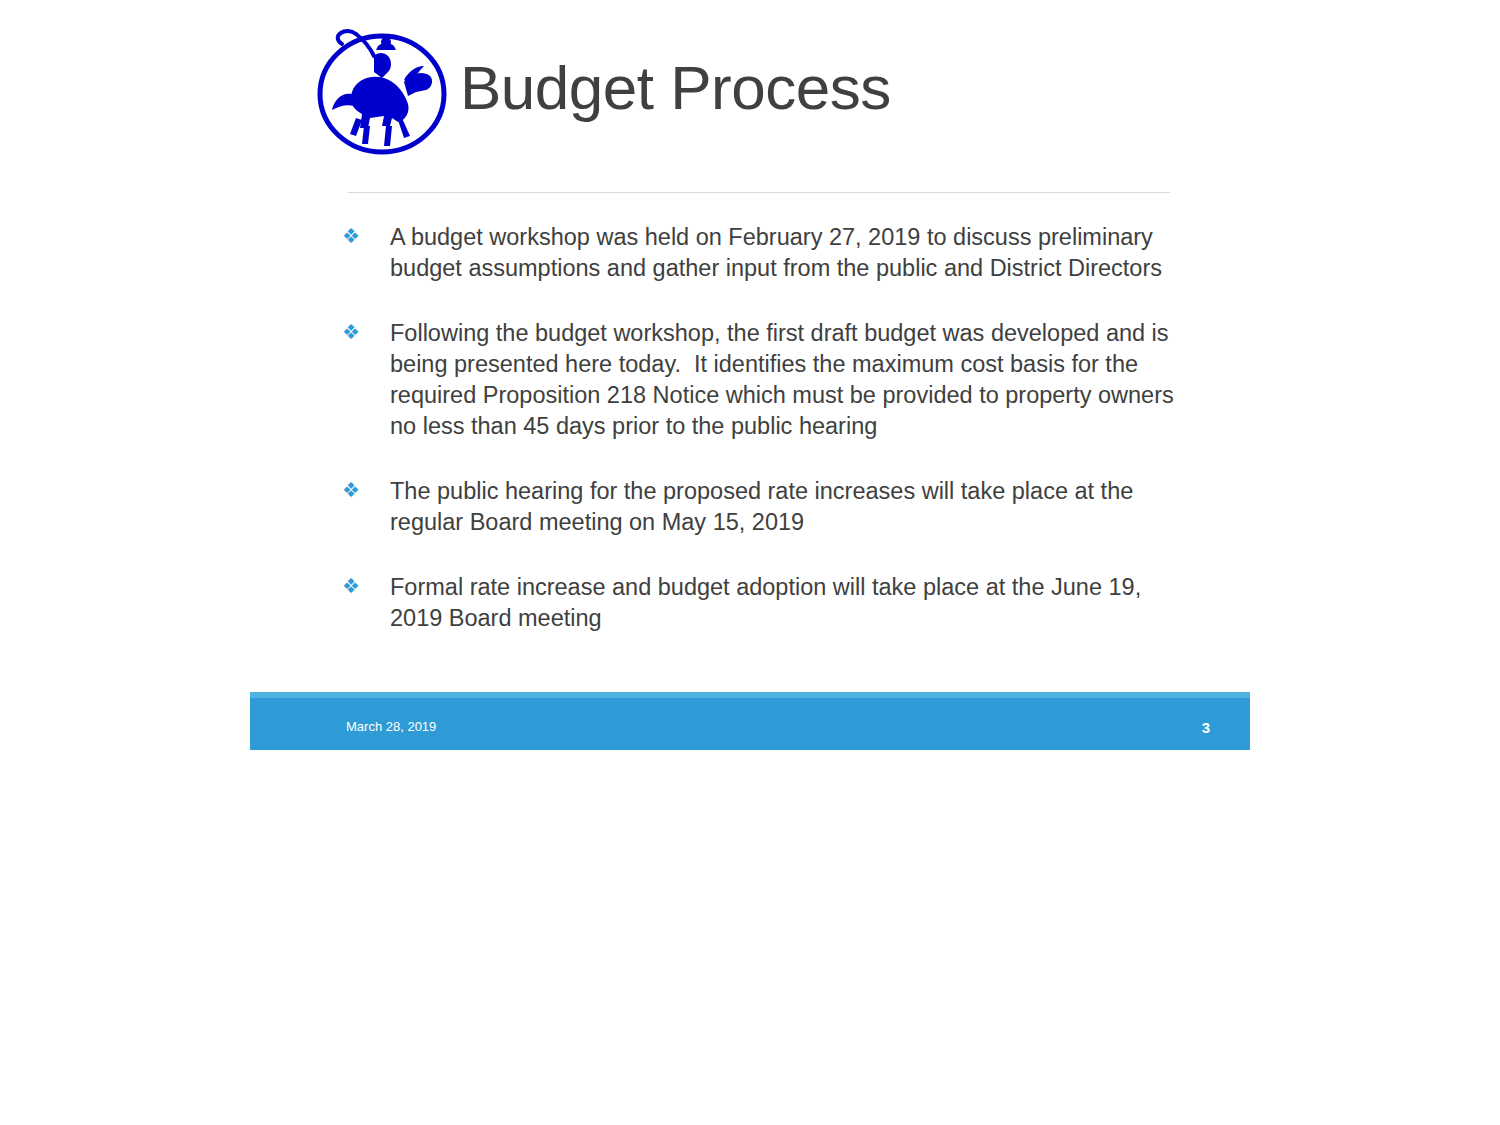Horse and rider emblem
Budget Process
A budget workshop was held on February 27, 2019 to discuss preliminary budget assumptions and gather input from the public and District Directors
Following the budget workshop, the first draft budget was developed and is being presented here today. It identifies the maximum cost basis for the required Proposition 218 Notice which must be provided to property owners no less than 45 days prior to the public hearing
The public hearing for the proposed rate increases will take place at the regular Board meeting on May 15, 2019
Formal rate increase and budget adoption will take place at the June 19, 2019 Board meeting
March 28, 2019
3